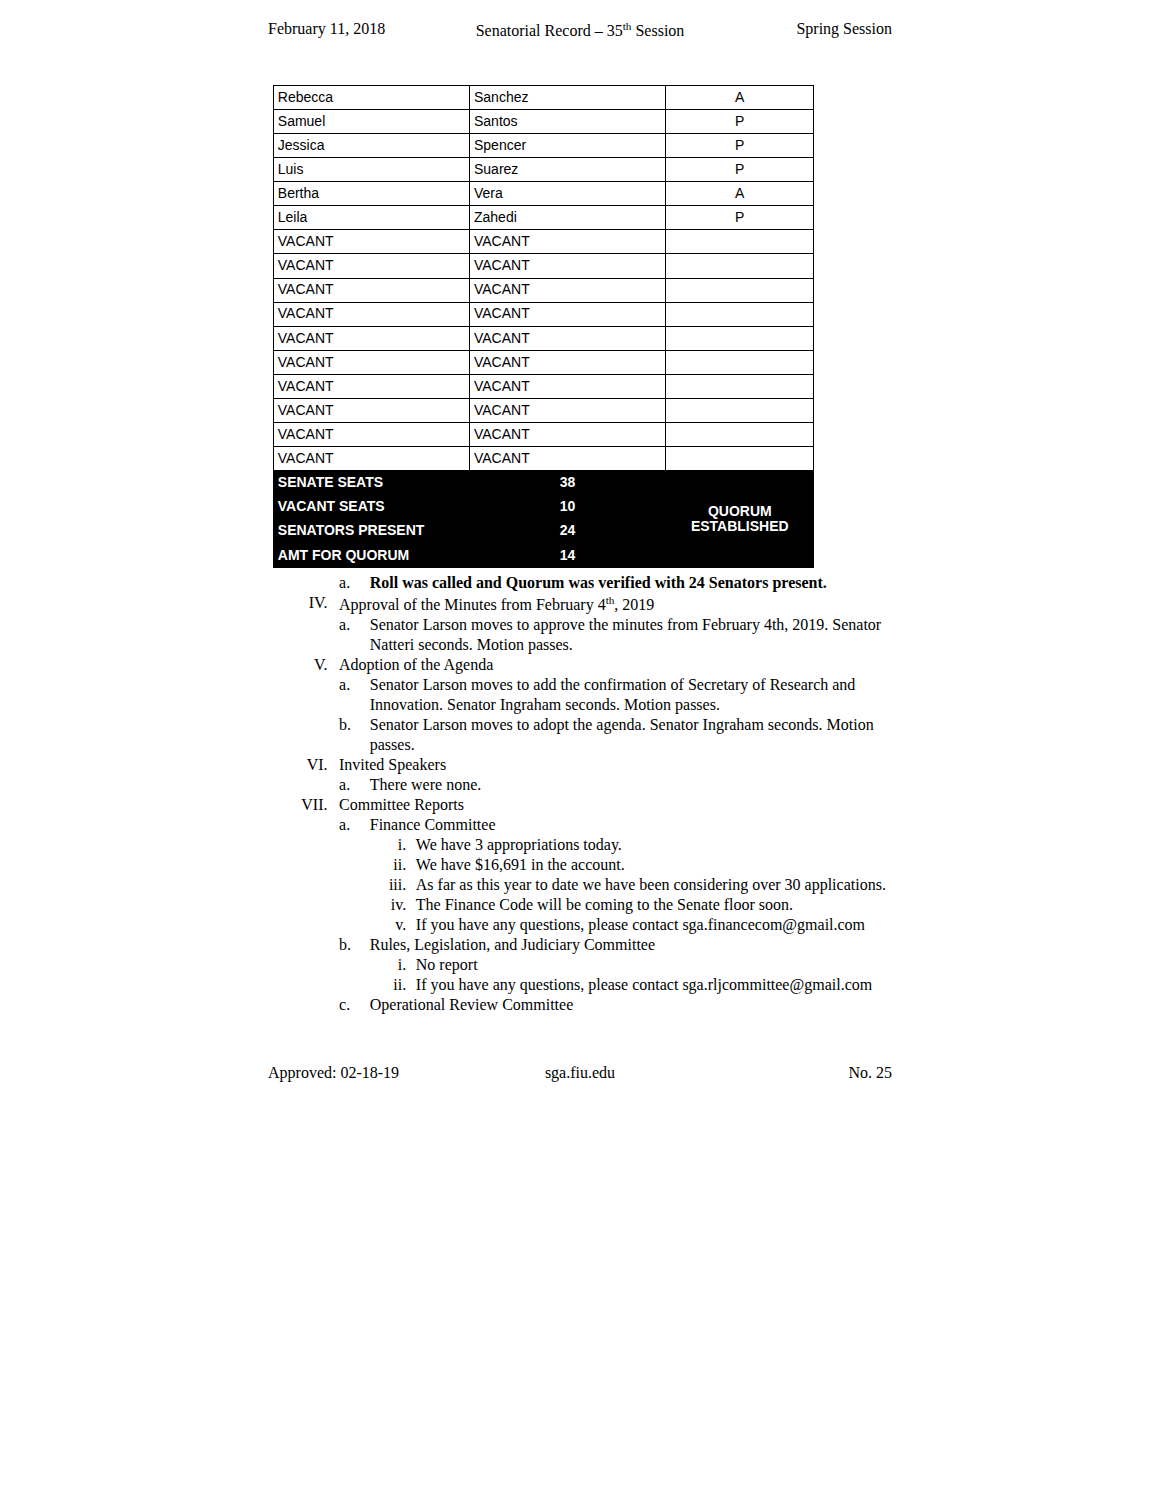February 11, 2018
Senatorial Record – 35th Session
Spring Session
| Rebecca | Sanchez | A |
| Samuel | Santos | P |
| Jessica | Spencer | P |
| Luis | Suarez | P |
| Bertha | Vera | A |
| Leila | Zahedi | P |
| VACANT | VACANT | |
| VACANT | VACANT | |
| VACANT | VACANT | |
| VACANT | VACANT | |
| VACANT | VACANT | |
| VACANT | VACANT | |
| VACANT | VACANT | |
| VACANT | VACANT | |
| VACANT | VACANT | |
| VACANT | VACANT | |
| SENATE SEATS | 38 | QUORUM ESTABLISHED |
| VACANT SEATS | 10 |
| SENATORS PRESENT | 24 |
| AMT FOR QUORUM | 14 |
a. Roll was called and Quorum was verified with 24 Senators present.
IV.
Approval of the Minutes from February 4th, 2019
a. Senator Larson moves to approve the minutes from February 4th, 2019. Senator Natteri seconds. Motion passes.
V.
Adoption of the Agenda
a. Senator Larson moves to add the confirmation of Secretary of Research and Innovation. Senator Ingraham seconds. Motion passes.
b. Senator Larson moves to adopt the agenda. Senator Ingraham seconds. Motion passes.
VI.
Invited Speakers
a. There were none.
VII.
Committee Reports
a.
Finance Committee
i. We have 3 appropriations today.
ii. We have $16,691 in the account.
iii. As far as this year to date we have been considering over 30 applications.
iv. The Finance Code will be coming to the Senate floor soon.
v. If you have any questions, please contact sga.financecom@gmail.com
b.
Rules, Legislation, and Judiciary Committee
i. No report
ii. If you have any questions, please contact sga.rljcommittee@gmail.com
c. Operational Review Committee
Approved: 02-18-19
sga.fiu.edu
No. 25